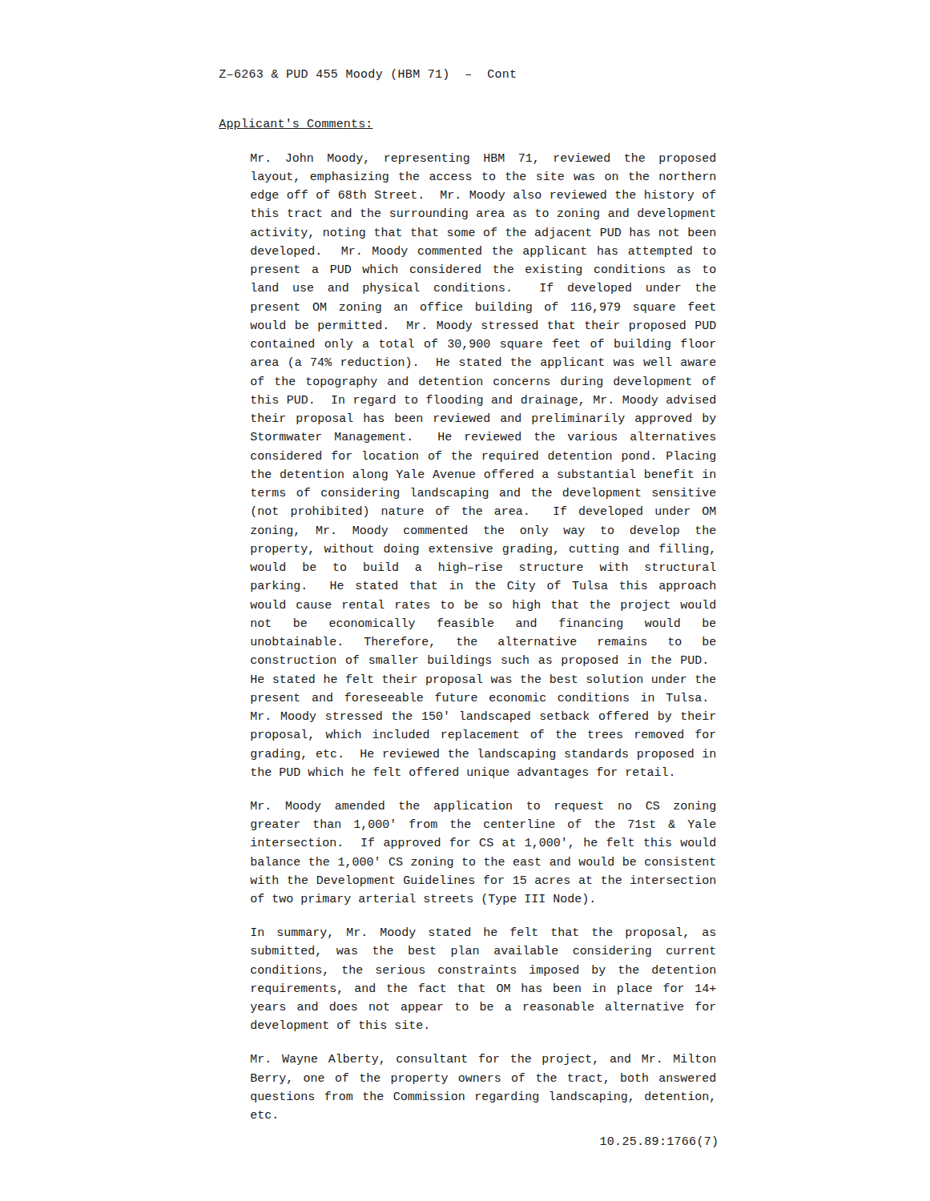Z–6263 & PUD 455 Moody (HBM 71) – Cont
Applicant's Comments:
Mr. John Moody, representing HBM 71, reviewed the proposed layout, emphasizing the access to the site was on the northern edge off of 68th Street. Mr. Moody also reviewed the history of this tract and the surrounding area as to zoning and development activity, noting that that some of the adjacent PUD has not been developed. Mr. Moody commented the applicant has attempted to present a PUD which considered the existing conditions as to land use and physical conditions. If developed under the present OM zoning an office building of 116,979 square feet would be permitted. Mr. Moody stressed that their proposed PUD contained only a total of 30,900 square feet of building floor area (a 74% reduction). He stated the applicant was well aware of the topography and detention concerns during development of this PUD. In regard to flooding and drainage, Mr. Moody advised their proposal has been reviewed and preliminarily approved by Stormwater Management. He reviewed the various alternatives considered for location of the required detention pond. Placing the detention along Yale Avenue offered a substantial benefit in terms of considering landscaping and the development sensitive (not prohibited) nature of the area. If developed under OM zoning, Mr. Moody commented the only way to develop the property, without doing extensive grading, cutting and filling, would be to build a high–rise structure with structural parking. He stated that in the City of Tulsa this approach would cause rental rates to be so high that the project would not be economically feasible and financing would be unobtainable. Therefore, the alternative remains to be construction of smaller buildings such as proposed in the PUD. He stated he felt their proposal was the best solution under the present and foreseeable future economic conditions in Tulsa. Mr. Moody stressed the 150' landscaped setback offered by their proposal, which included replacement of the trees removed for grading, etc. He reviewed the landscaping standards proposed in the PUD which he felt offered unique advantages for retail.
Mr. Moody amended the application to request no CS zoning greater than 1,000' from the centerline of the 71st & Yale intersection. If approved for CS at 1,000', he felt this would balance the 1,000' CS zoning to the east and would be consistent with the Development Guidelines for 15 acres at the intersection of two primary arterial streets (Type III Node).
In summary, Mr. Moody stated he felt that the proposal, as submitted, was the best plan available considering current conditions, the serious constraints imposed by the detention requirements, and the fact that OM has been in place for 14+ years and does not appear to be a reasonable alternative for development of this site.
Mr. Wayne Alberty, consultant for the project, and Mr. Milton Berry, one of the property owners of the tract, both answered questions from the Commission regarding landscaping, detention, etc.
10.25.89:1766(7)